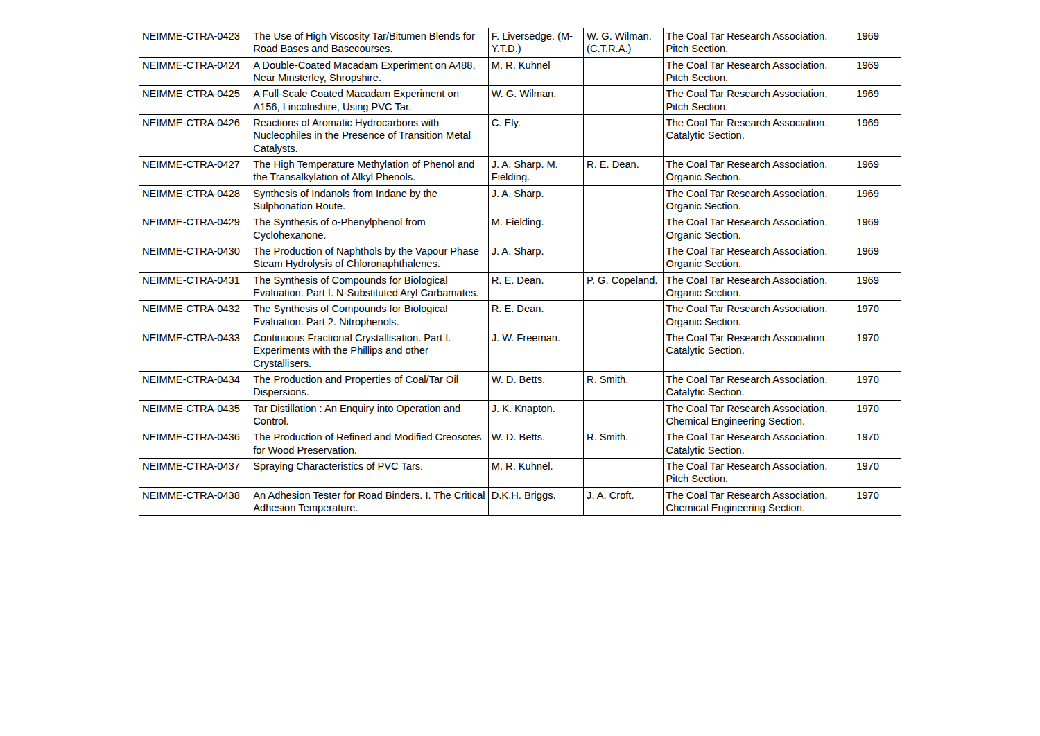| NEIMME-CTRA-0423 | The Use of High Viscosity Tar/Bitumen Blends for Road Bases and Basecourses. | F. Liversedge. (M-Y.T.D.) | W. G. Wilman. (C.T.R.A.) | The Coal Tar Research Association. Pitch Section. | 1969 |
| NEIMME-CTRA-0424 | A Double-Coated Macadam Experiment on A488, Near Minsterley, Shropshire. | M. R. Kuhnel | | The Coal Tar Research Association. Pitch Section. | 1969 |
| NEIMME-CTRA-0425 | A Full-Scale Coated Macadam Experiment on A156, Lincolnshire, Using PVC Tar. | W. G. Wilman. | | The Coal Tar Research Association. Pitch Section. | 1969 |
| NEIMME-CTRA-0426 | Reactions of Aromatic Hydrocarbons with Nucleophiles in the Presence of Transition Metal Catalysts. | C. Ely. | | The Coal Tar Research Association. Catalytic Section. | 1969 |
| NEIMME-CTRA-0427 | The High Temperature Methylation of Phenol and the Transalkylation of Alkyl Phenols. | J. A. Sharp. M. Fielding. | R. E. Dean. | The Coal Tar Research Association. Organic Section. | 1969 |
| NEIMME-CTRA-0428 | Synthesis of Indanols from Indane by the Sulphonation Route. | J. A. Sharp. | | The Coal Tar Research Association. Organic Section. | 1969 |
| NEIMME-CTRA-0429 | The Synthesis of o-Phenylphenol from Cyclohexanone. | M. Fielding. | | The Coal Tar Research Association. Organic Section. | 1969 |
| NEIMME-CTRA-0430 | The Production of Naphthols by the Vapour Phase Steam Hydrolysis of Chloronaphthalenes. | J. A. Sharp. | | The Coal Tar Research Association. Organic Section. | 1969 |
| NEIMME-CTRA-0431 | The Synthesis of Compounds for Biological Evaluation. Part I. N-Substituted Aryl Carbamates. | R. E. Dean. | P. G. Copeland. | The Coal Tar Research Association. Organic Section. | 1969 |
| NEIMME-CTRA-0432 | The Synthesis of Compounds for Biological Evaluation. Part 2. Nitrophenols. | R. E. Dean. | | The Coal Tar Research Association. Organic Section. | 1970 |
| NEIMME-CTRA-0433 | Continuous Fractional Crystallisation. Part I. Experiments with the Phillips and other Crystallisers. | J. W. Freeman. | | The Coal Tar Research Association. Catalytic Section. | 1970 |
| NEIMME-CTRA-0434 | The Production and Properties of Coal/Tar Oil Dispersions. | W. D. Betts. | R. Smith. | The Coal Tar Research Association. Catalytic Section. | 1970 |
| NEIMME-CTRA-0435 | Tar Distillation : An Enquiry into Operation and Control. | J. K. Knapton. | | The Coal Tar Research Association. Chemical Engineering Section. | 1970 |
| NEIMME-CTRA-0436 | The Production of Refined and Modified Creosotes for Wood Preservation. | W. D. Betts. | R. Smith. | The Coal Tar Research Association. Catalytic Section. | 1970 |
| NEIMME-CTRA-0437 | Spraying Characteristics of PVC Tars. | M. R. Kuhnel. | | The Coal Tar Research Association. Pitch Section. | 1970 |
| NEIMME-CTRA-0438 | An Adhesion Tester for Road Binders. I. The Critical Adhesion Temperature. | D.K.H. Briggs. | J. A. Croft. | The Coal Tar Research Association. Chemical Engineering Section. | 1970 |